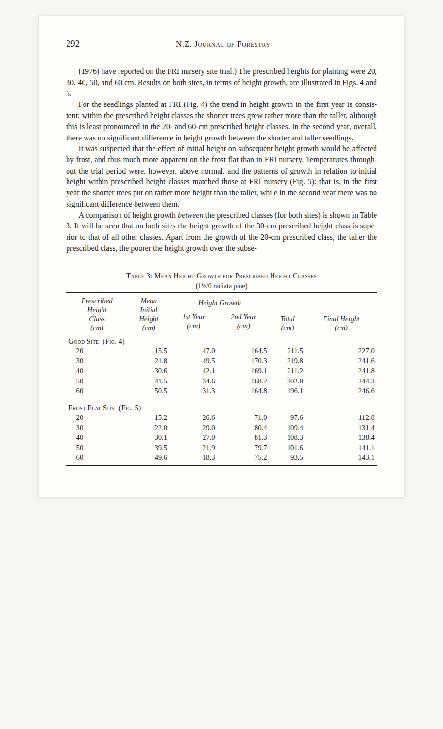292 N.Z. Journal of Forestry
(1976) have reported on the FRI nursery site trial.) The prescribed heights for planting were 20, 30, 40, 50, and 60 cm. Results on both sites, in terms of height growth, are illustrated in Figs. 4 and 5.
For the seedlings planted at FRI (Fig. 4) the trend in height growth in the first year is consistent; within the prescribed height classes the shorter trees grew rather more than the taller, although this is least pronounced in the 20- and 60-cm prescribed height classes. In the second year, overall, there was no significant difference in height growth between the shorter and taller seedlings.
It was suspected that the effect of initial height on subsequent height growth would be affected by frost, and thus much more apparent on the frost flat than in FRI nursery. Temperatures throughout the trial period were, however, above normal, and the patterns of growth in relation to initial height within prescribed height classes matched those at FRI nursery (Fig. 5): that is, in the first year the shorter trees put on rather more height than the taller, while in the second year there was no significant difference between them.
A comparison of height growth between the prescribed classes (for both sites) is shown in Table 3. It will be seen that on both sites the height growth of the 30-cm prescribed height class is superior to that of all other classes. Apart from the growth of the 20-cm prescribed class, the taller the prescribed class, the poorer the height growth over the subse-
Table 3: Mean Height Growth for Prescribed Height Classes (1½/0 radiata pine)
| Prescribed Height Class (cm) | Mean Initial Height (cm) | Height Growth | Total (cm) | Final Height (cm) |
| --- | --- | --- | --- | --- |
| 1st Year (cm) | 2nd Year (cm) |
| Good Site (Fig. 4) |
| 20 | 15.5 | 47.0 | 164.5 | 211.5 | 227.0 |
| 30 | 21.8 | 49.5 | 170.3 | 219.8 | 241.6 |
| 40 | 30.6 | 42.1 | 169.1 | 211.2 | 241.8 |
| 50 | 41.5 | 34.6 | 168.2 | 202.8 | 244.3 |
| 60 | 50.5 | 31.3 | 164.8 | 196.1 | 246.6 |
| Frost Flat Site (Fig. 5) |
| 20 | 15.2 | 26.6 | 71.0 | 97.6 | 112.8 |
| 30 | 22.0 | 29.0 | 80.4 | 109.4 | 131.4 |
| 40 | 30.1 | 27.0 | 81.3 | 108.3 | 138.4 |
| 50 | 39.5 | 21.9 | 79.7 | 101.6 | 141.1 |
| 60 | 49.6 | 18.3 | 75.2 | 93.5 | 143.1 |